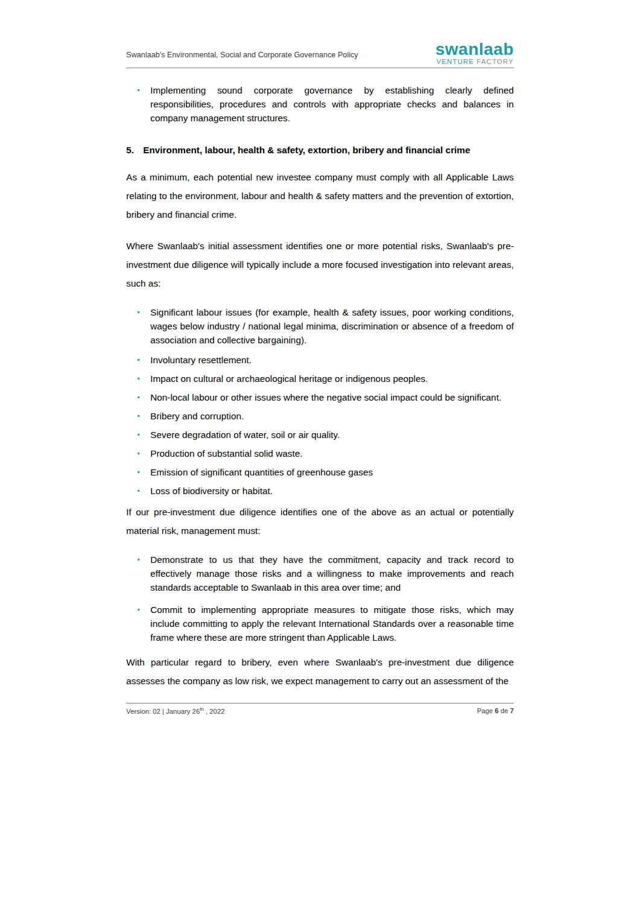Swanlaab's Environmental, Social and Corporate Governance Policy
swanlaab
VENTURE FACTORY
Implementing sound corporate governance by establishing clearly defined responsibilities, procedures and controls with appropriate checks and balances in company management structures.
5. Environment, labour, health & safety, extortion, bribery and financial crime
As a minimum, each potential new investee company must comply with all Applicable Laws relating to the environment, labour and health & safety matters and the prevention of extortion, bribery and financial crime.
Where Swanlaab's initial assessment identifies one or more potential risks, Swanlaab's pre-investment due diligence will typically include a more focused investigation into relevant areas, such as:
Significant labour issues (for example, health & safety issues, poor working conditions, wages below industry / national legal minima, discrimination or absence of a freedom of association and collective bargaining).
Involuntary resettlement.
Impact on cultural or archaeological heritage or indigenous peoples.
Non-local labour or other issues where the negative social impact could be significant.
Bribery and corruption.
Severe degradation of water, soil or air quality.
Production of substantial solid waste.
Emission of significant quantities of greenhouse gases
Loss of biodiversity or habitat.
If our pre-investment due diligence identifies one of the above as an actual or potentially material risk, management must:
Demonstrate to us that they have the commitment, capacity and track record to effectively manage those risks and a willingness to make improvements and reach standards acceptable to Swanlaab in this area over time; and
Commit to implementing appropriate measures to mitigate those risks, which may include committing to apply the relevant International Standards over a reasonable time frame where these are more stringent than Applicable Laws.
With particular regard to bribery, even where Swanlaab's pre-investment due diligence assesses the company as low risk, we expect management to carry out an assessment of the
Version: 02 | January 26th , 2022
Page 6 de 7